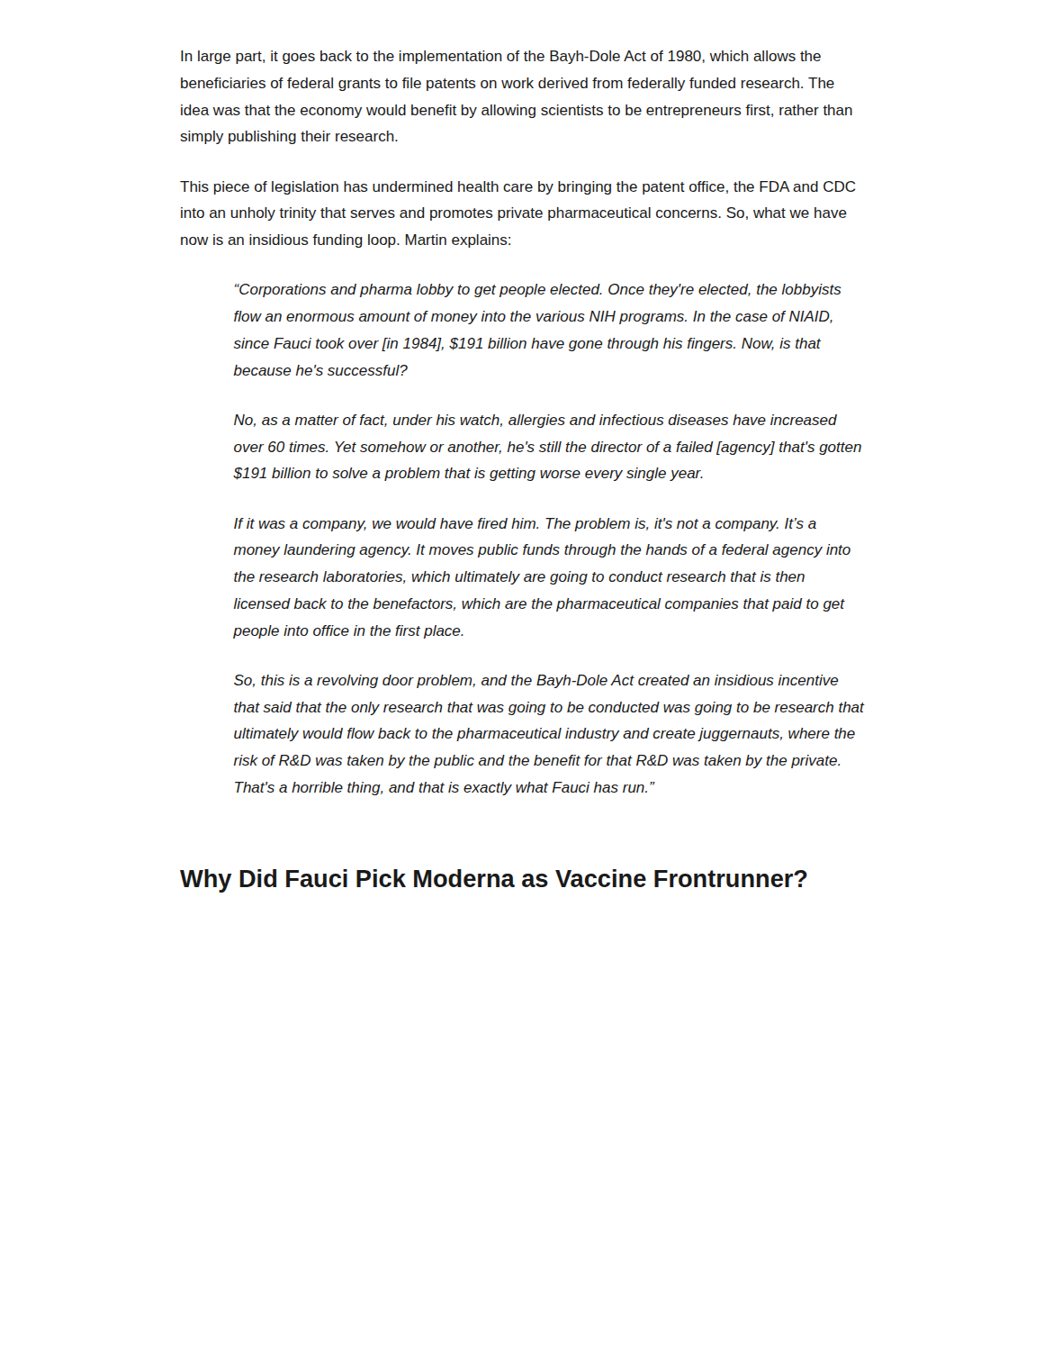In large part, it goes back to the implementation of the Bayh-Dole Act of 1980, which allows the beneficiaries of federal grants to file patents on work derived from federally funded research. The idea was that the economy would benefit by allowing scientists to be entrepreneurs first, rather than simply publishing their research.
This piece of legislation has undermined health care by bringing the patent office, the FDA and CDC into an unholy trinity that serves and promotes private pharmaceutical concerns. So, what we have now is an insidious funding loop. Martin explains:
“Corporations and pharma lobby to get people elected. Once they're elected, the lobbyists flow an enormous amount of money into the various NIH programs. In the case of NIAID, since Fauci took over [in 1984], $191 billion have gone through his fingers. Now, is that because he's successful?
No, as a matter of fact, under his watch, allergies and infectious diseases have increased over 60 times. Yet somehow or another, he's still the director of a failed [agency] that's gotten $191 billion to solve a problem that is getting worse every single year.
If it was a company, we would have fired him. The problem is, it's not a company. It’s a money laundering agency. It moves public funds through the hands of a federal agency into the research laboratories, which ultimately are going to conduct research that is then licensed back to the benefactors, which are the pharmaceutical companies that paid to get people into office in the first place.
So, this is a revolving door problem, and the Bayh-Dole Act created an insidious incentive that said that the only research that was going to be conducted was going to be research that ultimately would flow back to the pharmaceutical industry and create juggernauts, where the risk of R&D was taken by the public and the benefit for that R&D was taken by the private. That's a horrible thing, and that is exactly what Fauci has run.”
Why Did Fauci Pick Moderna as Vaccine Frontrunner?